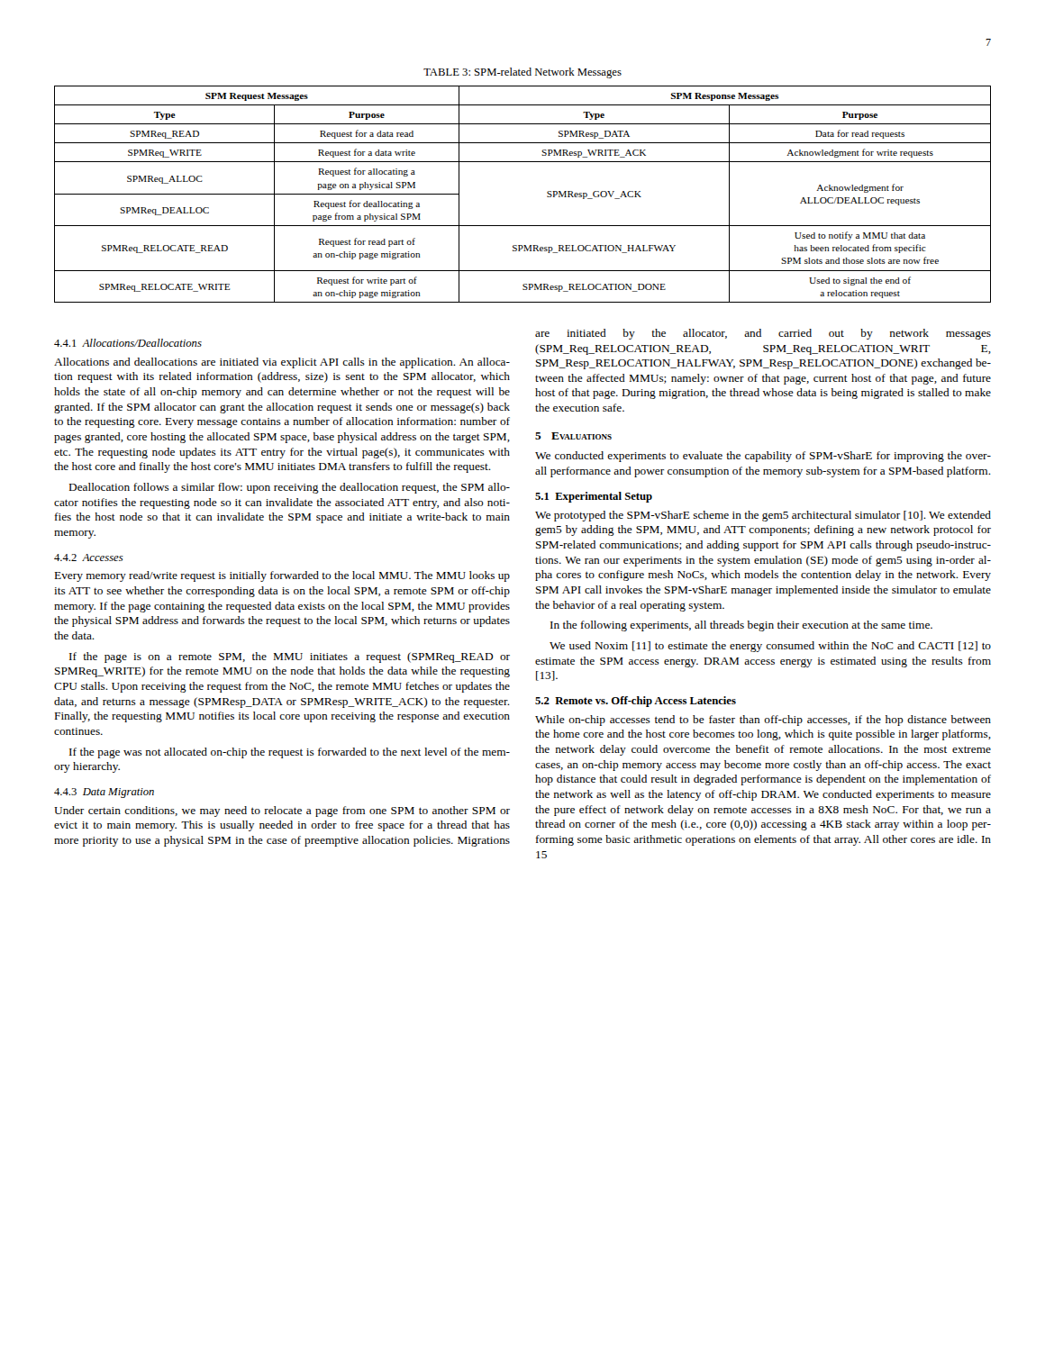7
TABLE 3: SPM-related Network Messages
| SPM Request Messages | SPM Response Messages |
| --- | --- |
| Type | Purpose | Type | Purpose |
| SPMReq_READ | Request for a data read | SPMResp_DATA | Data for read requests |
| SPMReq_WRITE | Request for a data write | SPMResp_WRITE_ACK | Acknowledgment for write requests |
| SPMReq_ALLOC | Request for allocating a page on a physical SPM | SPMResp_GOV_ACK | Acknowledgment for ALLOC/DEALLOC requests |
| SPMReq_DEALLOC | Request for deallocating a page from a physical SPM |
| SPMReq_RELOCATE_READ | Request for read part of an on-chip page migration | SPMResp_RELOCATION_HALFWAY | Used to notify a MMU that data has been relocated from specific SPM slots and those slots are now free |
| SPMReq_RELOCATE_WRITE | Request for write part of an on-chip page migration | SPMResp_RELOCATION_DONE | Used to signal the end of a relocation request |
4.4.1 Allocations/Deallocations
Allocations and deallocations are initiated via explicit API calls in the application. An allocation request with its related information (address, size) is sent to the SPM allocator, which holds the state of all on-chip memory and can determine whether or not the request will be granted. If the SPM allocator can grant the allocation request it sends one or message(s) back to the requesting core. Every message contains a number of allocation information: number of pages granted, core hosting the allocated SPM space, base physical address on the target SPM, etc. The requesting node updates its ATT entry for the virtual page(s), it communicates with the host core and finally the host core's MMU initiates DMA transfers to fulfill the request.
Deallocation follows a similar flow: upon receiving the deallocation request, the SPM allocator notifies the requesting node so it can invalidate the associated ATT entry, and also notifies the host node so that it can invalidate the SPM space and initiate a write-back to main memory.
4.4.2 Accesses
Every memory read/write request is initially forwarded to the local MMU. The MMU looks up its ATT to see whether the corresponding data is on the local SPM, a remote SPM or off-chip memory. If the page containing the requested data exists on the local SPM, the MMU provides the physical SPM address and forwards the request to the local SPM, which returns or updates the data.
If the page is on a remote SPM, the MMU initiates a request (SPMReq_READ or SPMReq_WRITE) for the remote MMU on the node that holds the data while the requesting CPU stalls. Upon receiving the request from the NoC, the remote MMU fetches or updates the data, and returns a message (SPMResp_DATA or SPMResp_WRITE_ACK) to the requester. Finally, the requesting MMU notifies its local core upon receiving the response and execution continues.
If the page was not allocated on-chip the request is forwarded to the next level of the memory hierarchy.
4.4.3 Data Migration
Under certain conditions, we may need to relocate a page from one SPM to another SPM or evict it to main memory. This is usually needed in order to free space for a thread that has more priority to use a physical SPM in the case of preemptive allocation policies. Migrations are initiated by the allocator, and carried out by network messages (SPM_Req_RELOCATION_READ, SPM_Req_RELOCATION_WRIT E, SPM_Resp_RELOCATION_HALFWAY, SPM_Resp_RELOCATION_DONE) exchanged between the affected MMUs; namely: owner of that page, current host of that page, and future host of that page. During migration, the thread whose data is being migrated is stalled to make the execution safe.
5 Evaluations
We conducted experiments to evaluate the capability of SPM-vSharE for improving the overall performance and power consumption of the memory sub-system for a SPM-based platform.
5.1 Experimental Setup
We prototyped the SPM-vSharE scheme in the gem5 architectural simulator [10]. We extended gem5 by adding the SPM, MMU, and ATT components; defining a new network protocol for SPM-related communications; and adding support for SPM API calls through pseudo-instructions. We ran our experiments in the system emulation (SE) mode of gem5 using in-order alpha cores to configure mesh NoCs, which models the contention delay in the network. Every SPM API call invokes the SPM-vSharE manager implemented inside the simulator to emulate the behavior of a real operating system.
In the following experiments, all threads begin their execution at the same time.
We used Noxim [11] to estimate the energy consumed within the NoC and CACTI [12] to estimate the SPM access energy. DRAM access energy is estimated using the results from [13].
5.2 Remote vs. Off-chip Access Latencies
While on-chip accesses tend to be faster than off-chip accesses, if the hop distance between the home core and the host core becomes too long, which is quite possible in larger platforms, the network delay could overcome the benefit of remote allocations. In the most extreme cases, an on-chip memory access may become more costly than an off-chip access. The exact hop distance that could result in degraded performance is dependent on the implementation of the network as well as the latency of off-chip DRAM. We conducted experiments to measure the pure effect of network delay on remote accesses in a 8X8 mesh NoC. For that, we run a thread on corner of the mesh (i.e., core (0,0)) accessing a 4KB stack array within a loop performing some basic arithmetic operations on elements of that array. All other cores are idle. In 15